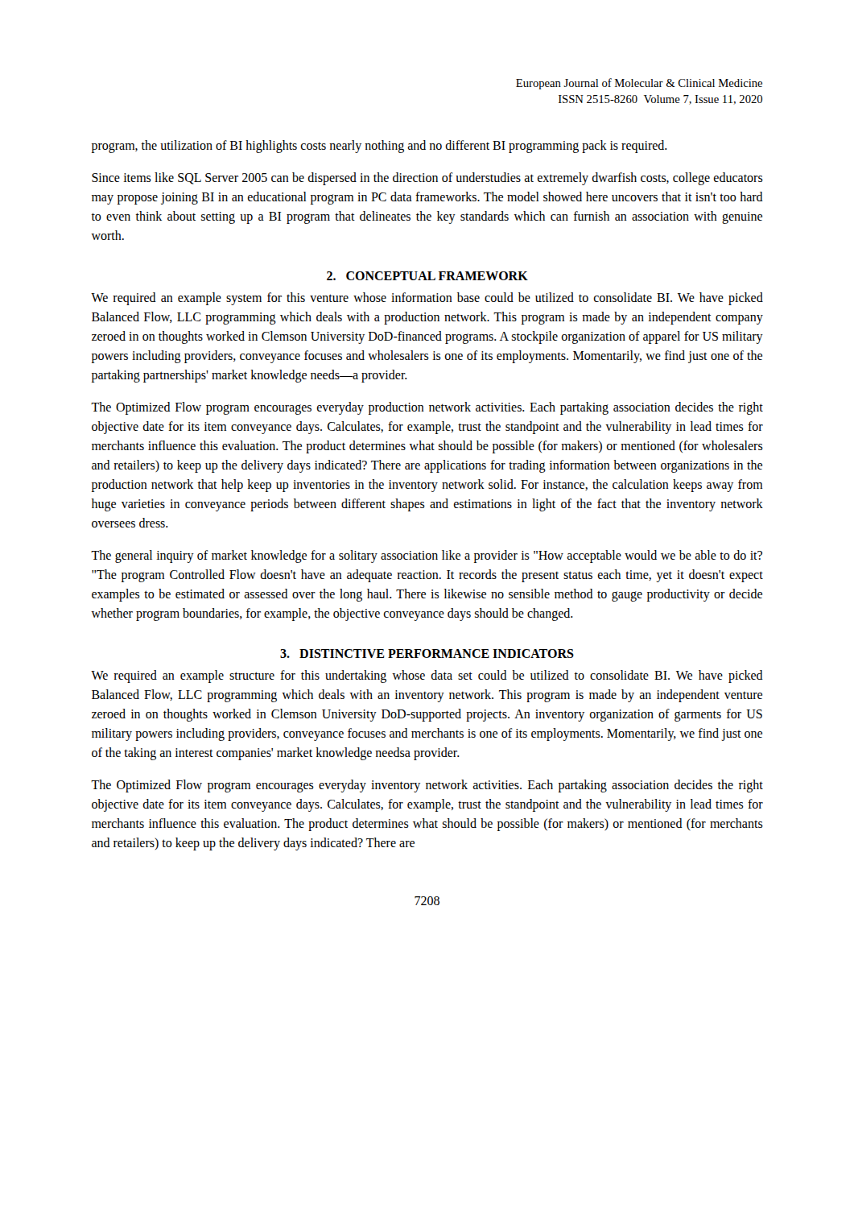European Journal of Molecular & Clinical Medicine
ISSN 2515-8260 Volume 7, Issue 11, 2020
program, the utilization of BI highlights costs nearly nothing and no different BI programming pack is required.
Since items like SQL Server 2005 can be dispersed in the direction of understudies at extremely dwarfish costs, college educators may propose joining BI in an educational program in PC data frameworks. The model showed here uncovers that it isn't too hard to even think about setting up a BI program that delineates the key standards which can furnish an association with genuine worth.
2. Conceptual Framework
We required an example system for this venture whose information base could be utilized to consolidate BI. We have picked Balanced Flow, LLC programming which deals with a production network. This program is made by an independent company zeroed in on thoughts worked in Clemson University DoD-financed programs. A stockpile organization of apparel for US military powers including providers, conveyance focuses and wholesalers is one of its employments. Momentarily, we find just one of the partaking partnerships' market knowledge needs—a provider.
The Optimized Flow program encourages everyday production network activities. Each partaking association decides the right objective date for its item conveyance days. Calculates, for example, trust the standpoint and the vulnerability in lead times for merchants influence this evaluation. The product determines what should be possible (for makers) or mentioned (for wholesalers and retailers) to keep up the delivery days indicated? There are applications for trading information between organizations in the production network that help keep up inventories in the inventory network solid. For instance, the calculation keeps away from huge varieties in conveyance periods between different shapes and estimations in light of the fact that the inventory network oversees dress.
The general inquiry of market knowledge for a solitary association like a provider is "How acceptable would we be able to do it? "The program Controlled Flow doesn't have an adequate reaction. It records the present status each time, yet it doesn't expect examples to be estimated or assessed over the long haul. There is likewise no sensible method to gauge productivity or decide whether program boundaries, for example, the objective conveyance days should be changed.
3. Distinctive Performance Indicators
We required an example structure for this undertaking whose data set could be utilized to consolidate BI. We have picked Balanced Flow, LLC programming which deals with an inventory network. This program is made by an independent venture zeroed in on thoughts worked in Clemson University DoD-supported projects. An inventory organization of garments for US military powers including providers, conveyance focuses and merchants is one of its employments. Momentarily, we find just one of the taking an interest companies' market knowledge needsa provider.
The Optimized Flow program encourages everyday inventory network activities. Each partaking association decides the right objective date for its item conveyance days. Calculates, for example, trust the standpoint and the vulnerability in lead times for merchants influence this evaluation. The product determines what should be possible (for makers) or mentioned (for merchants and retailers) to keep up the delivery days indicated? There are
7208